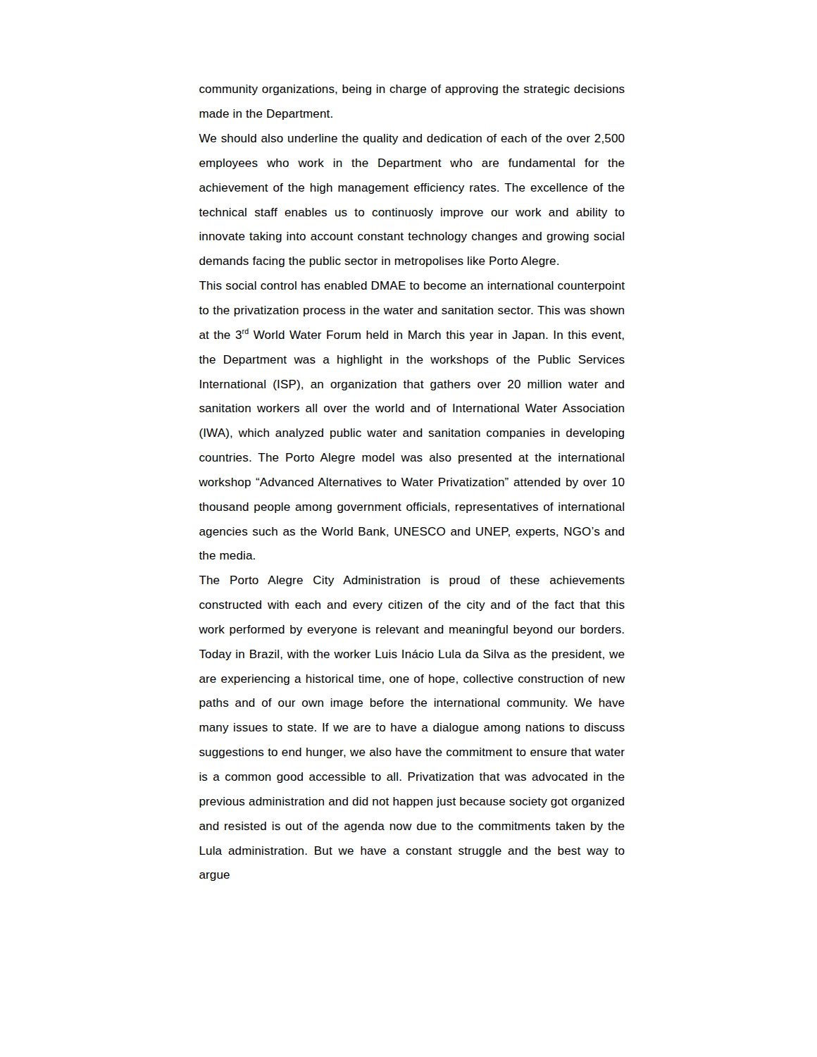community organizations, being in charge of approving the strategic decisions made in the Department.
We should also underline the quality and dedication of each of the over 2,500 employees who work in the Department who are fundamental for the achievement of the high management efficiency rates. The excellence of the technical staff enables us to continuosly improve our work and ability to innovate taking into account constant technology changes and growing social demands facing the public sector in metropolises like Porto Alegre.
This social control has enabled DMAE to become an international counterpoint to the privatization process in the water and sanitation sector. This was shown at the 3rd World Water Forum held in March this year in Japan. In this event, the Department was a highlight in the workshops of the Public Services International (ISP), an organization that gathers over 20 million water and sanitation workers all over the world and of International Water Association (IWA), which analyzed public water and sanitation companies in developing countries. The Porto Alegre model was also presented at the international workshop “Advanced Alternatives to Water Privatization” attended by over 10 thousand people among government officials, representatives of international agencies such as the World Bank, UNESCO and UNEP, experts, NGO’s and the media.
The Porto Alegre City Administration is proud of these achievements constructed with each and every citizen of the city and of the fact that this work performed by everyone is relevant and meaningful beyond our borders. Today in Brazil, with the worker Luis Inácio Lula da Silva as the president, we are experiencing a historical time, one of hope, collective construction of new paths and of our own image before the international community. We have many issues to state. If we are to have a dialogue among nations to discuss suggestions to end hunger, we also have the commitment to ensure that water is a common good accessible to all. Privatization that was advocated in the previous administration and did not happen just because society got organized and resisted is out of the agenda now due to the commitments taken by the Lula administration. But we have a constant struggle and the best way to argue